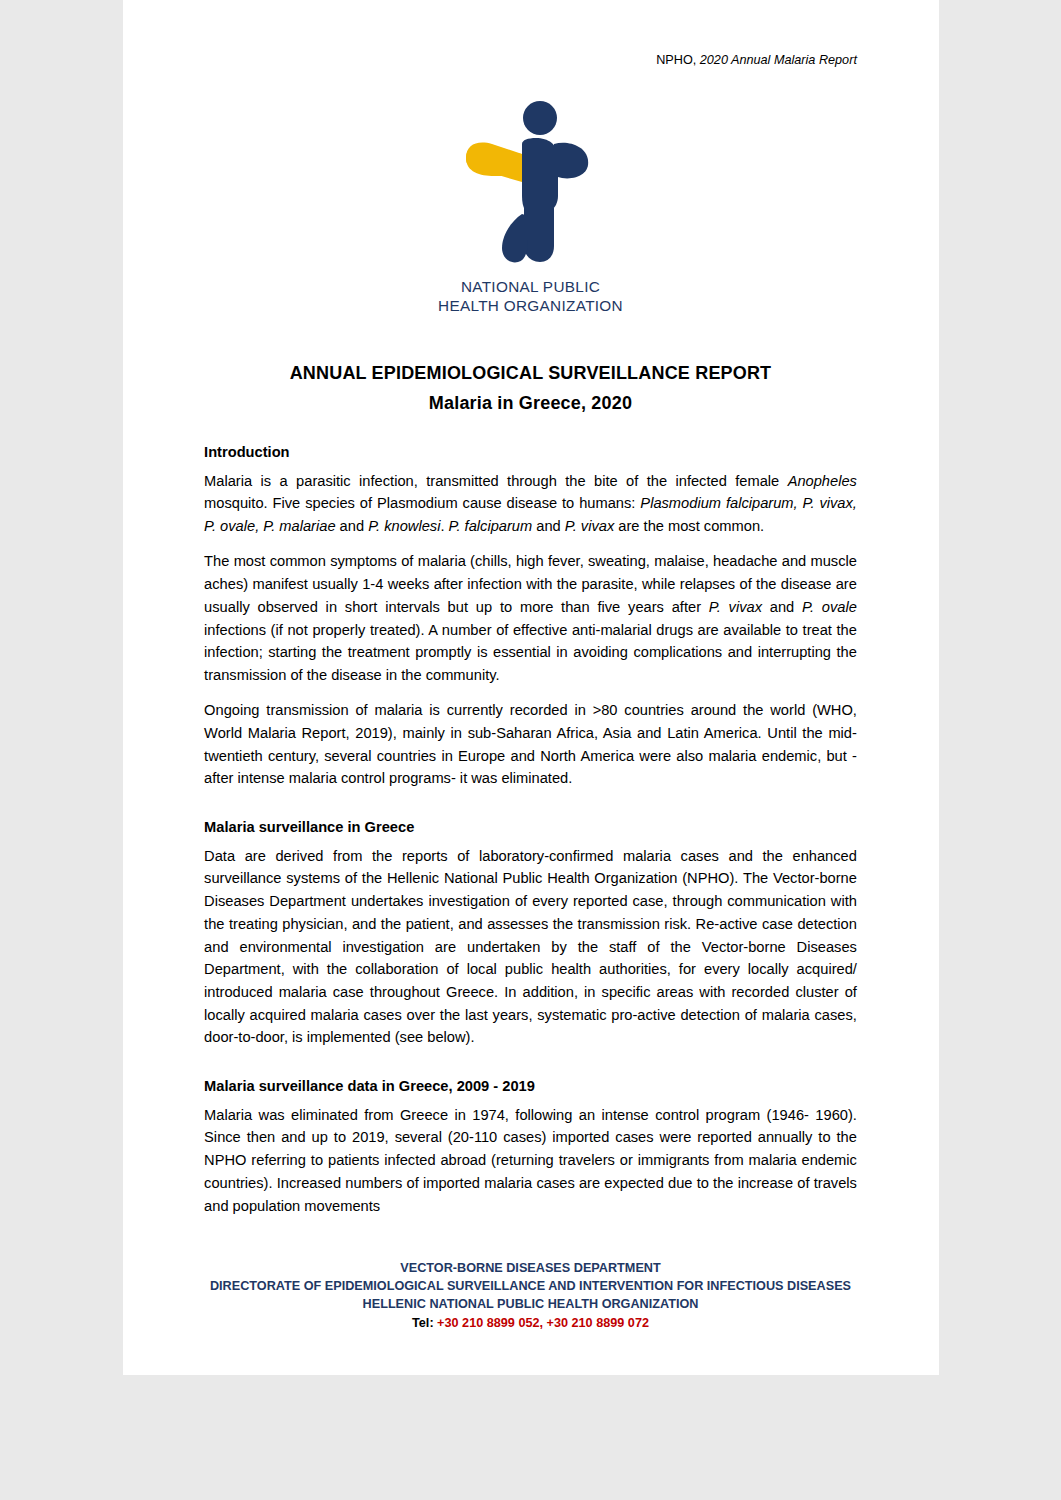NPHO, 2020 Annual Malaria Report
NATIONAL PUBLIC
HEALTH ORGANIZATION
ANNUAL EPIDEMIOLOGICAL SURVEILLANCE REPORT Malaria in Greece, 2020
Introduction
Malaria is a parasitic infection, transmitted through the bite of the infected female Anopheles mosquito. Five species of Plasmodium cause disease to humans: Plasmodium falciparum, P. vivax, P. ovale, P. malariae and P. knowlesi. P. falciparum and P. vivax are the most common.
The most common symptoms of malaria (chills, high fever, sweating, malaise, headache and muscle aches) manifest usually 1-4 weeks after infection with the parasite, while relapses of the disease are usually observed in short intervals but up to more than five years after P. vivax and P. ovale infections (if not properly treated). A number of effective anti-malarial drugs are available to treat the infection; starting the treatment promptly is essential in avoiding complications and interrupting the transmission of the disease in the community.
Ongoing transmission of malaria is currently recorded in >80 countries around the world (WHO, World Malaria Report, 2019), mainly in sub-Saharan Africa, Asia and Latin America. Until the mid-twentieth century, several countries in Europe and North America were also malaria endemic, but -after intense malaria control programs- it was eliminated.
Malaria surveillance in Greece
Data are derived from the reports of laboratory-confirmed malaria cases and the enhanced surveillance systems of the Hellenic National Public Health Organization (NPHO). The Vector-borne Diseases Department undertakes investigation of every reported case, through communication with the treating physician, and the patient, and assesses the transmission risk. Re-active case detection and environmental investigation are undertaken by the staff of the Vector-borne Diseases Department, with the collaboration of local public health authorities, for every locally acquired/ introduced malaria case throughout Greece. In addition, in specific areas with recorded cluster of locally acquired malaria cases over the last years, systematic pro-active detection of malaria cases, door-to-door, is implemented (see below).
Malaria surveillance data in Greece, 2009 - 2019
Malaria was eliminated from Greece in 1974, following an intense control program (1946- 1960). Since then and up to 2019, several (20-110 cases) imported cases were reported annually to the NPHO referring to patients infected abroad (returning travelers or immigrants from malaria endemic countries). Increased numbers of imported malaria cases are expected due to the increase of travels and population movements
VECTOR-BORNE DISEASES DEPARTMENT
DIRECTORATE OF EPIDEMIOLOGICAL SURVEILLANCE AND INTERVENTION FOR INFECTIOUS DISEASES
HELLENIC NATIONAL PUBLIC HEALTH ORGANIZATION
Tel: +30 210 8899 052, +30 210 8899 072